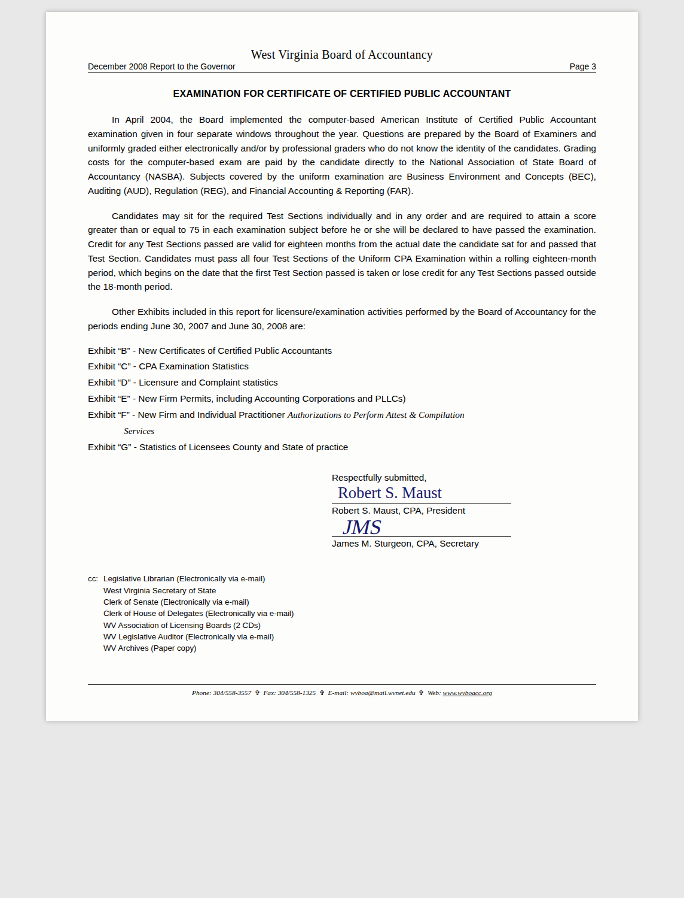West Virginia Board of Accountancy
December 2008 Report to the Governor
Page 3
EXAMINATION FOR CERTIFICATE OF CERTIFIED PUBLIC ACCOUNTANT
In April 2004, the Board implemented the computer-based American Institute of Certified Public Accountant examination given in four separate windows throughout the year. Questions are prepared by the Board of Examiners and uniformly graded either electronically and/or by professional graders who do not know the identity of the candidates. Grading costs for the computer-based exam are paid by the candidate directly to the National Association of State Board of Accountancy (NASBA). Subjects covered by the uniform examination are Business Environment and Concepts (BEC), Auditing (AUD), Regulation (REG), and Financial Accounting & Reporting (FAR).
Candidates may sit for the required Test Sections individually and in any order and are required to attain a score greater than or equal to 75 in each examination subject before he or she will be declared to have passed the examination. Credit for any Test Sections passed are valid for eighteen months from the actual date the candidate sat for and passed that Test Section. Candidates must pass all four Test Sections of the Uniform CPA Examination within a rolling eighteen-month period, which begins on the date that the first Test Section passed is taken or lose credit for any Test Sections passed outside the 18-month period.
Other Exhibits included in this report for licensure/examination activities performed by the Board of Accountancy for the periods ending June 30, 2007 and June 30, 2008 are:
Exhibit “B” - New Certificates of Certified Public Accountants
Exhibit “C” - CPA Examination Statistics
Exhibit “D” - Licensure and Complaint statistics
Exhibit “E” - New Firm Permits, including Accounting Corporations and PLLCs)
Exhibit “F” - New Firm and Individual Practitioner Authorizations to Perform Attest & Compilation
Services
Exhibit “G” - Statistics of Licensees County and State of practice
Respectfully submitted,
Robert S. Maust
Robert S. Maust, CPA, President
JMS
James M. Sturgeon, CPA, Secretary
cc: Legislative Librarian (Electronically via e-mail)
West Virginia Secretary of State
Clerk of Senate (Electronically via e-mail)
Clerk of House of Delegates (Electronically via e-mail)
WV Association of Licensing Boards (2 CDs)
WV Legislative Auditor (Electronically via e-mail)
WV Archives (Paper copy)
Phone: 304/558-3557 ✞ Fax: 304/558-1325 ✞ E-mail: wvboa@mail.wvnet.edu ✞ Web: www.wvboacc.org